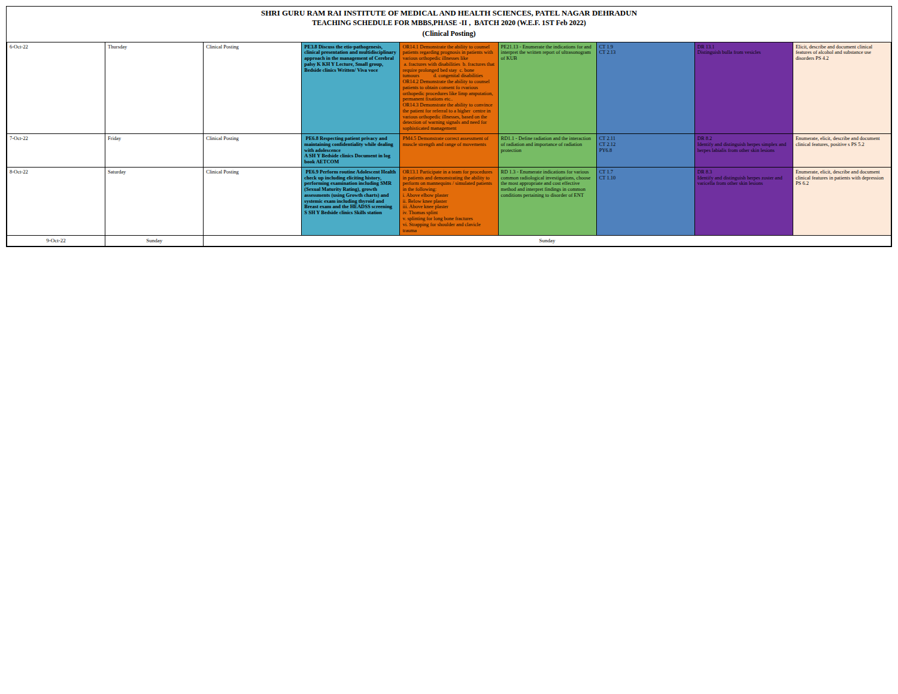| SHRI GURU RAM RAI INSTITUTE OF MEDICAL AND HEALTH SCIENCES, PATEL NAGAR DEHRADUN |
| TEACHING SCHEDULE FOR MBBS,PHASE -II , BATCH 2020 (W.E.F. 1ST Feb 2022) |
| (Clinical Posting) |
| 6-Oct-22 | Thursday | Clinical Posting | PE3.8 Discuss the etio-pathogenesis, clinical presentation and multidisciplinary approach in the management of Cerebral palsy K KH Y Lecture, Small group, Bedside clinics Written/ Viva voce | OR14.1 Demonstrate the ability to counsel patients regarding prognosis in patients with various orthopedic illnesses like a. fractures with disabilities b. fractures that require prolonged bed stay c. bone tumours d. congenital disabilities OR14.2 Demonstrate the ability to counsel patients to obtain consent fo rvarious orthopedic procedures like limp amputation, permanent fixations etc.. OR14.3 Demonstrate the ability to convince the patient for referral to a higher centre in various orthopedic illnesses, based on the detection of warning signals and need for sophisticated management | PE21.13 - Enumerate the indications for and interpret the written report of ultrasonogram of KUB | CT 1.9 CT 2.13 | DR 13.1 Distinguish bulla from vesicles | Elicit, describe and document clinical features of alcohol and substance use disorders PS 4.2 |
| 7-Oct-22 | Friday | Clinical Posting | PE6.8 Respecting patient privacy and maintaining confidentiality while dealing with adolescence A SH Y Bedside clinics Document in log book AETCOM | PM4.5 Demonstrate correct assessment of muscle strength and range of movements | RD1.1 - Define radiation and the interaction of radiation and importance of radiation protection | CT 2.11 CT 2.12 PY6.8 | DR 8.2 Identify and distinguish herpes simplex and herpes labialis from other skin lesions | Enumerate, elicit, describe and document clinical features, positive s PS 5.2 |
| 8-Oct-22 | Saturday | Clinical Posting | PE6.9 Perform routine Adolescent Health check up including eliciting history, performing examination including SMR (Sexual Maturity Rating), growth assessments (using Growth charts) and systemic exam including thyroid and Breast exam and the HEADSS screening S SH Y Bedside clinics Skills station | OR13.1 Participate in a team for procedures in patients and demonstrating the ability to perform on mannequins / simulated patients in the following: i. Above elbow plaster ii. Below knee plaster iii. Above knee plaster iv. Thomas splint v. splinting for long bone fractures vi. Strapping for shoulder and clavicle trauma | RD 1.3 - Enumerate indications for various common radiological investigations, choose the most appropriate and cost effective method and interpret findings in common conditions pertaining to disorder of ENT | CT 1.7 CT 1.10 | DR 8.3 Identify and distinguish herpes zoster and varicella from other skin lesions | Enumerate, elicit, describe and document clinical features in patients with depression PS 6.2 |
| 9-Oct-22 | Sunday | Sunday |